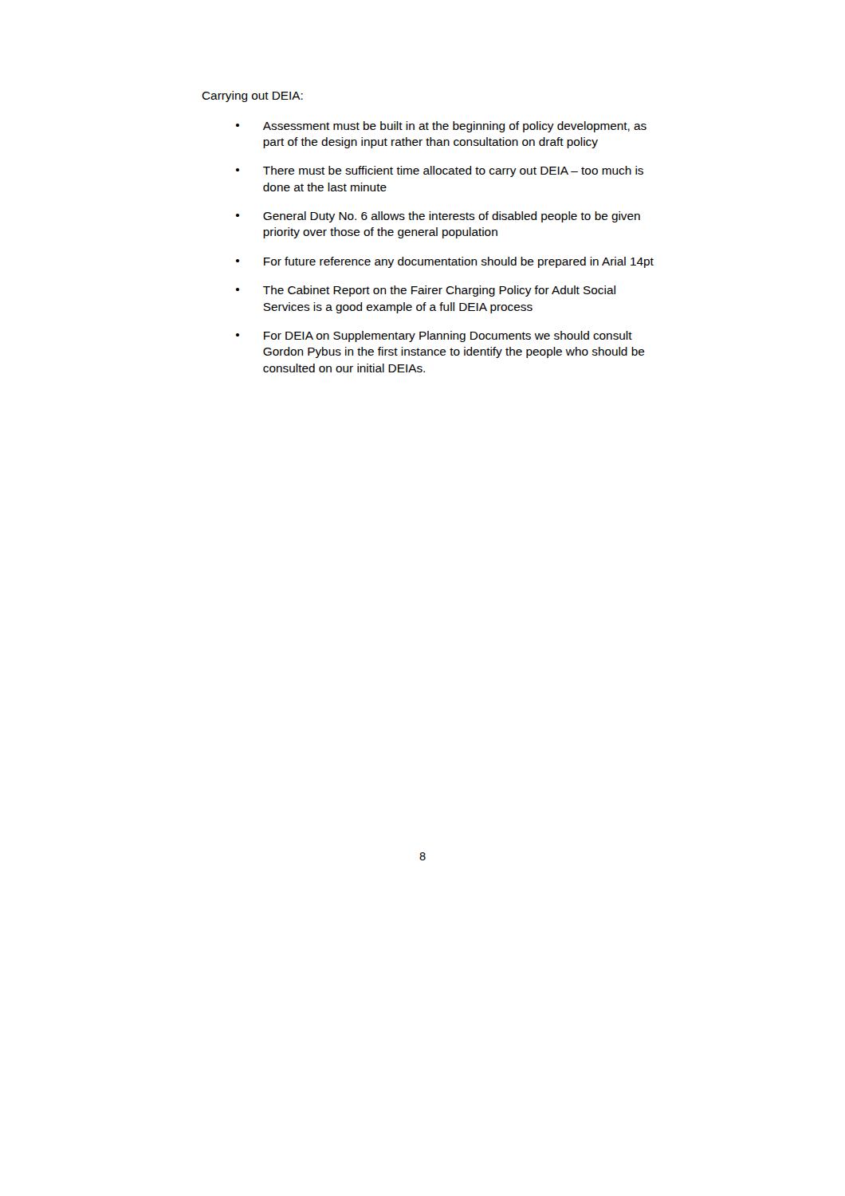Carrying out DEIA:
Assessment must be built in at the beginning of policy development, as part of the design input rather than consultation on draft policy
There must be sufficient time allocated to carry out DEIA – too much is done at the last minute
General Duty No. 6 allows the interests of disabled people to be given priority over those of the general population
For future reference any documentation should be prepared in Arial 14pt
The Cabinet Report on the Fairer Charging Policy for Adult Social Services is a good example of a full DEIA process
For DEIA on Supplementary Planning Documents we should consult Gordon Pybus in the first instance to identify the people who should be consulted on our initial DEIAs.
8